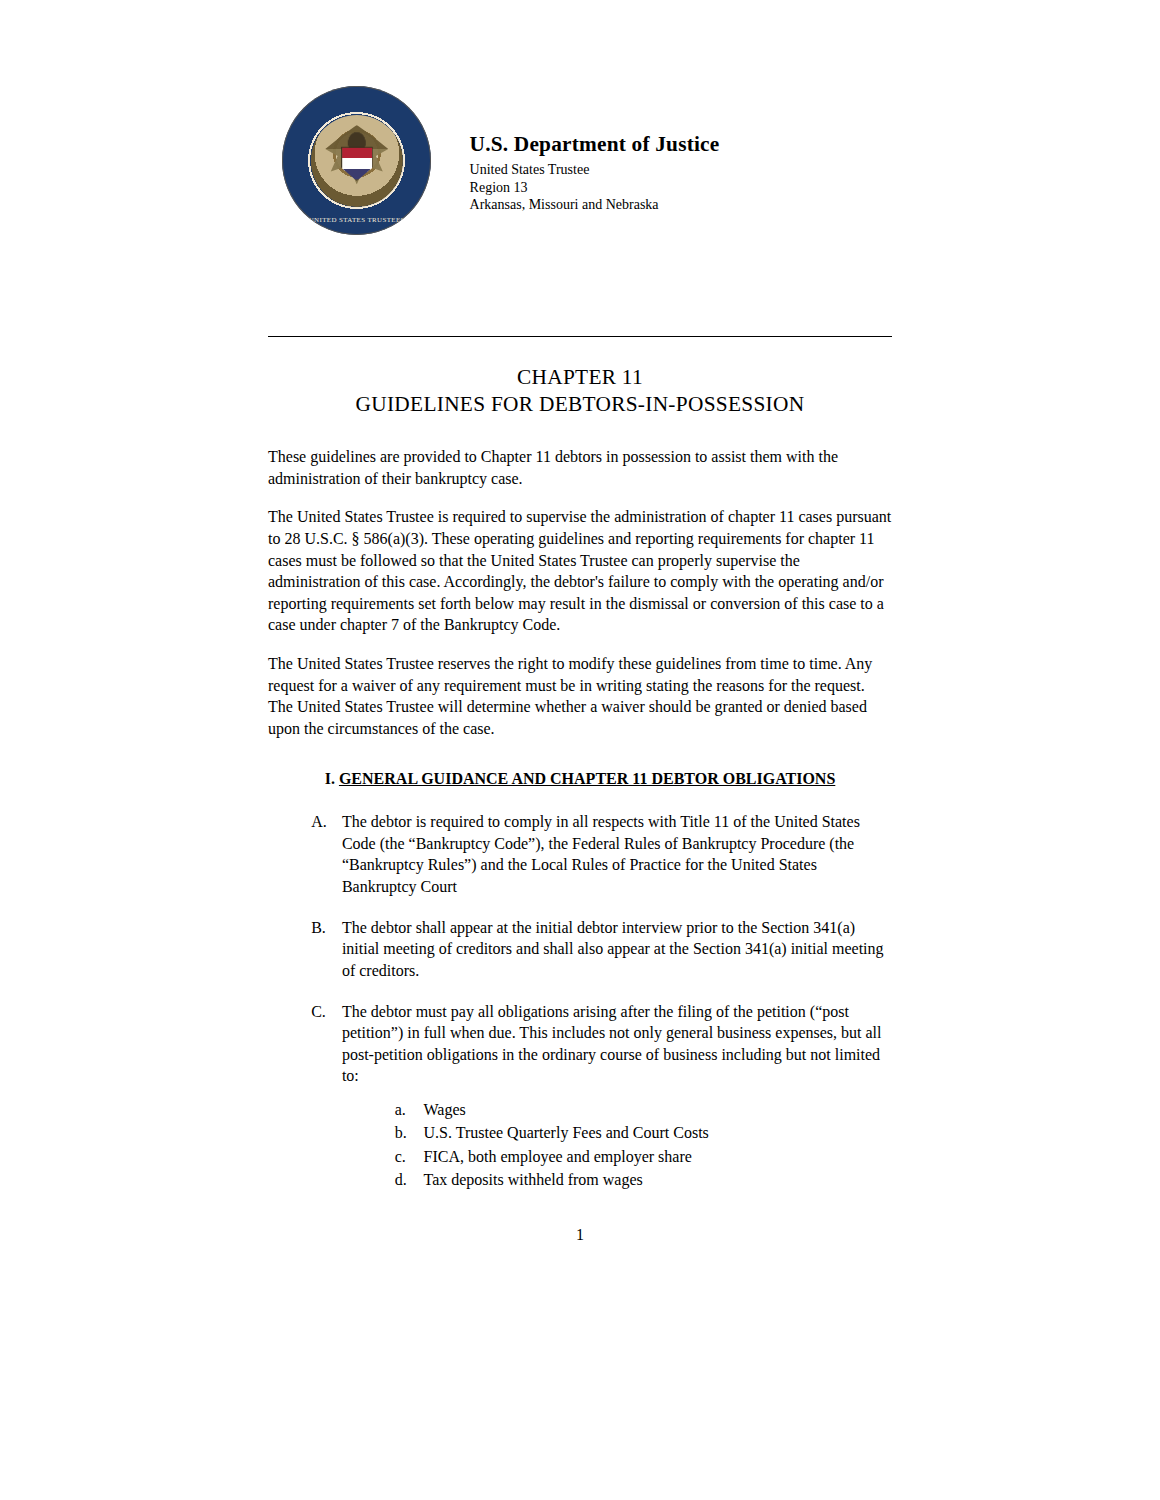U.S. Department of Justice
United States Trustee
Region 13
Arkansas, Missouri and Nebraska
CHAPTER 11 GUIDELINES FOR DEBTORS-IN-POSSESSION
These guidelines are provided to Chapter 11 debtors in possession to assist them with the administration of their bankruptcy case.
The United States Trustee is required to supervise the administration of chapter 11 cases pursuant to 28 U.S.C. § 586(a)(3). These operating guidelines and reporting requirements for chapter 11 cases must be followed so that the United States Trustee can properly supervise the administration of this case. Accordingly, the debtor's failure to comply with the operating and/or reporting requirements set forth below may result in the dismissal or conversion of this case to a case under chapter 7 of the Bankruptcy Code.
The United States Trustee reserves the right to modify these guidelines from time to time. Any request for a waiver of any requirement must be in writing stating the reasons for the request. The United States Trustee will determine whether a waiver should be granted or denied based upon the circumstances of the case.
I. GENERAL GUIDANCE AND CHAPTER 11 DEBTOR OBLIGATIONS
A. The debtor is required to comply in all respects with Title 11 of the United States Code (the “Bankruptcy Code”), the Federal Rules of Bankruptcy Procedure (the “Bankruptcy Rules”) and the Local Rules of Practice for the United States Bankruptcy Court
B. The debtor shall appear at the initial debtor interview prior to the Section 341(a) initial meeting of creditors and shall also appear at the Section 341(a) initial meeting of creditors.
C. The debtor must pay all obligations arising after the filing of the petition (“post petition”) in full when due. This includes not only general business expenses, but all post-petition obligations in the ordinary course of business including but not limited to:
a. Wages
b. U.S. Trustee Quarterly Fees and Court Costs
c. FICA, both employee and employer share
d. Tax deposits withheld from wages
1